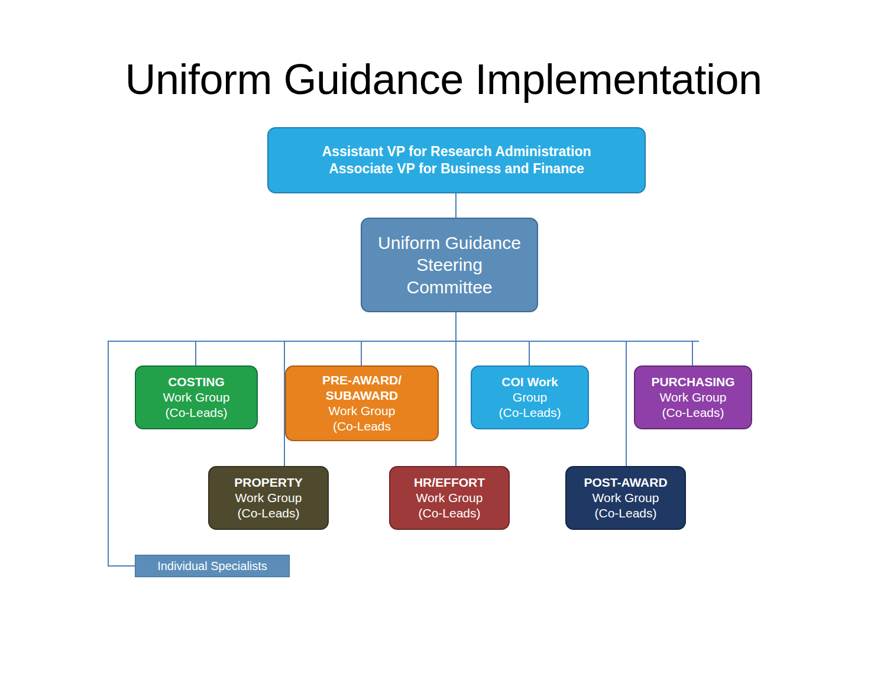Uniform Guidance Implementation
Assistant VP for Research Administration
Associate VP for Business and Finance
Uniform Guidance
Steering
Committee
COSTING
Work Group
(Co-Leads)
PRE-AWARD/
SUBAWARD
Work Group
(Co-Leads
COI Work
Group
(Co-Leads)
PURCHASING
Work Group
(Co-Leads)
PROPERTY
Work Group
(Co-Leads)
HR/EFFORT
Work Group
(Co-Leads)
POST-AWARD
Work Group
(Co-Leads)
Individual Specialists